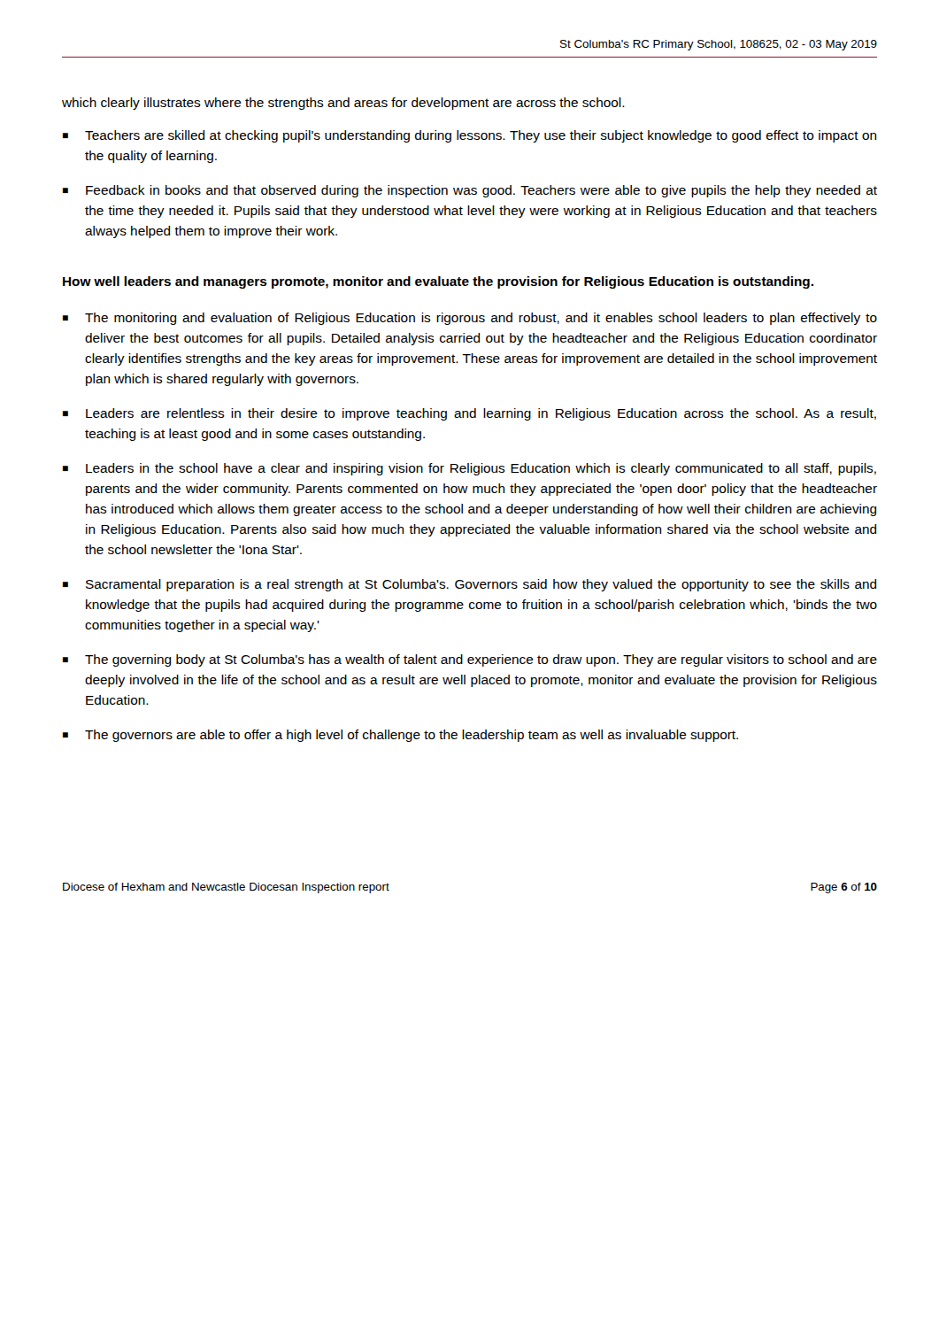St Columba's RC Primary School, 108625, 02 - 03 May 2019
which clearly illustrates where the strengths and areas for development are across the school.
Teachers are skilled at checking pupil's understanding during lessons. They use their subject knowledge to good effect to impact on the quality of learning.
Feedback in books and that observed during the inspection was good. Teachers were able to give pupils the help they needed at the time they needed it. Pupils said that they understood what level they were working at in Religious Education and that teachers always helped them to improve their work.
How well leaders and managers promote, monitor and evaluate the provision for Religious Education is outstanding.
The monitoring and evaluation of Religious Education is rigorous and robust, and it enables school leaders to plan effectively to deliver the best outcomes for all pupils. Detailed analysis carried out by the headteacher and the Religious Education coordinator clearly identifies strengths and the key areas for improvement. These areas for improvement are detailed in the school improvement plan which is shared regularly with governors.
Leaders are relentless in their desire to improve teaching and learning in Religious Education across the school. As a result, teaching is at least good and in some cases outstanding.
Leaders in the school have a clear and inspiring vision for Religious Education which is clearly communicated to all staff, pupils, parents and the wider community. Parents commented on how much they appreciated the 'open door' policy that the headteacher has introduced which allows them greater access to the school and a deeper understanding of how well their children are achieving in Religious Education. Parents also said how much they appreciated the valuable information shared via the school website and the school newsletter the 'Iona Star'.
Sacramental preparation is a real strength at St Columba's. Governors said how they valued the opportunity to see the skills and knowledge that the pupils had acquired during the programme come to fruition in a school/parish celebration which, 'binds the two communities together in a special way.'
The governing body at St Columba's has a wealth of talent and experience to draw upon. They are regular visitors to school and are deeply involved in the life of the school and as a result are well placed to promote, monitor and evaluate the provision for Religious Education.
The governors are able to offer a high level of challenge to the leadership team as well as invaluable support.
Diocese of Hexham and Newcastle Diocesan Inspection report Page 6 of 10